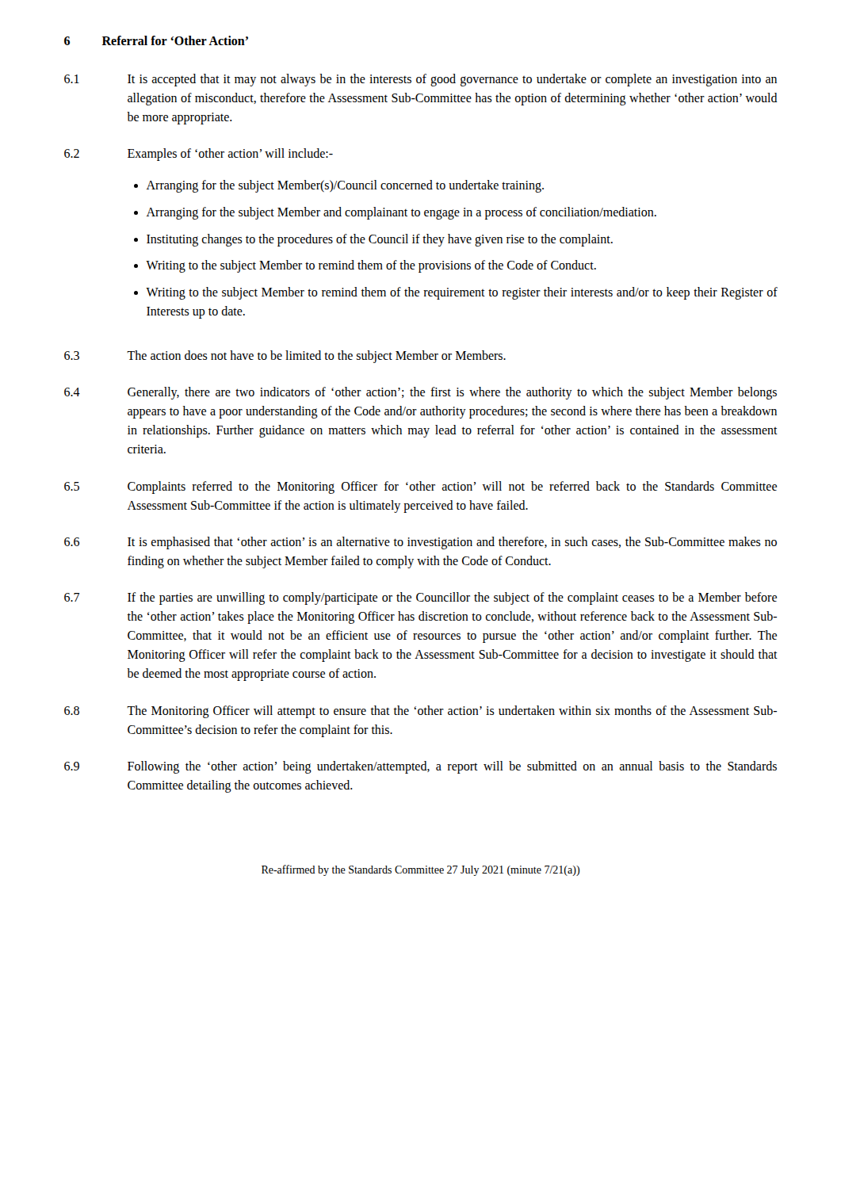6 Referral for ‘Other Action’
6.1
It is accepted that it may not always be in the interests of good governance to undertake or complete an investigation into an allegation of misconduct, therefore the Assessment Sub-Committee has the option of determining whether ‘other action’ would be more appropriate.
6.2
Examples of ‘other action’ will include:-
Arranging for the subject Member(s)/Council concerned to undertake training.
Arranging for the subject Member and complainant to engage in a process of conciliation/mediation.
Instituting changes to the procedures of the Council if they have given rise to the complaint.
Writing to the subject Member to remind them of the provisions of the Code of Conduct.
Writing to the subject Member to remind them of the requirement to register their interests and/or to keep their Register of Interests up to date.
6.3
The action does not have to be limited to the subject Member or Members.
6.4
Generally, there are two indicators of ‘other action’; the first is where the authority to which the subject Member belongs appears to have a poor understanding of the Code and/or authority procedures; the second is where there has been a breakdown in relationships. Further guidance on matters which may lead to referral for ‘other action’ is contained in the assessment criteria.
6.5
Complaints referred to the Monitoring Officer for ‘other action’ will not be referred back to the Standards Committee Assessment Sub-Committee if the action is ultimately perceived to have failed.
6.6
It is emphasised that ‘other action’ is an alternative to investigation and therefore, in such cases, the Sub-Committee makes no finding on whether the subject Member failed to comply with the Code of Conduct.
6.7
If the parties are unwilling to comply/participate or the Councillor the subject of the complaint ceases to be a Member before the ‘other action’ takes place the Monitoring Officer has discretion to conclude, without reference back to the Assessment Sub-Committee, that it would not be an efficient use of resources to pursue the ‘other action’ and/or complaint further. The Monitoring Officer will refer the complaint back to the Assessment Sub-Committee for a decision to investigate it should that be deemed the most appropriate course of action.
6.8
The Monitoring Officer will attempt to ensure that the ‘other action’ is undertaken within six months of the Assessment Sub-Committee’s decision to refer the complaint for this.
6.9
Following the ‘other action’ being undertaken/attempted, a report will be submitted on an annual basis to the Standards Committee detailing the outcomes achieved.
Re-affirmed by the Standards Committee 27 July 2021 (minute 7/21(a))